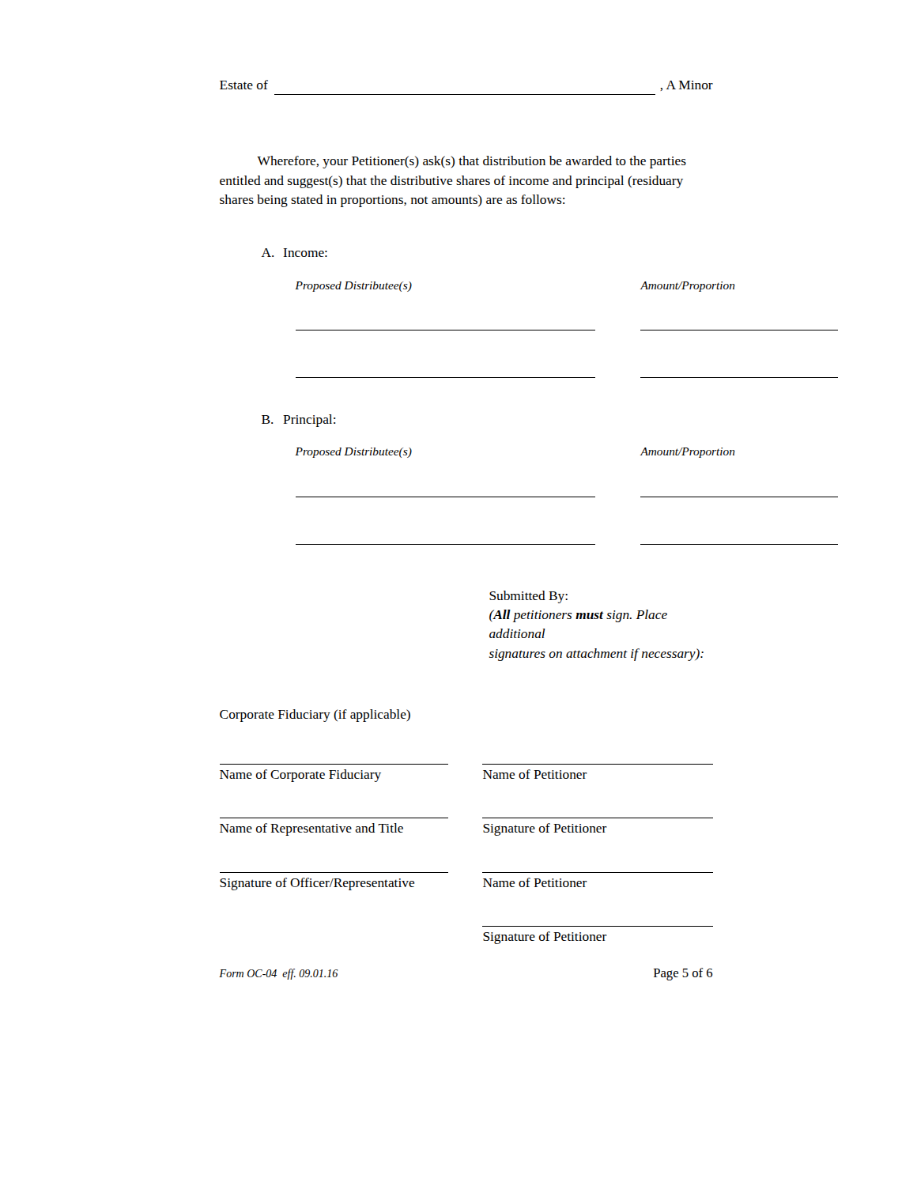Estate of , A Minor
Wherefore, your Petitioner(s) ask(s) that distribution be awarded to the parties entitled and suggest(s) that the distributive shares of income and principal (residuary shares being stated in proportions, not amounts) are as follows:
A. Income:
Proposed Distributee(s)
Amount/Proportion
B. Principal:
Proposed Distributee(s)
Amount/Proportion
Submitted By:
(All petitioners must sign. Place additional
signatures on attachment if necessary):
Corporate Fiduciary (if applicable)
| Name of Corporate Fiduciary | Name of Petitioner |
| Name of Representative and Title | Signature of Petitioner |
| Signature of Officer/Representative | Name of Petitioner |
| | Signature of Petitioner |
Form OC-04 eff. 09.01.16
Page 5 of 6